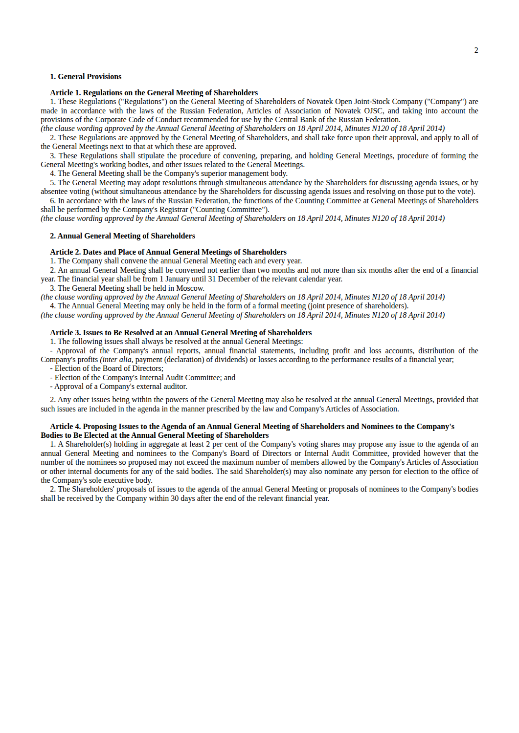2
1. General Provisions
Article 1. Regulations on the General Meeting of Shareholders
1. These Regulations ("Regulations") on the General Meeting of Shareholders of Novatek Open Joint-Stock Company ("Company") are made in accordance with the laws of the Russian Federation, Articles of Association of Novatek OJSC, and taking into account the provisions of the Corporate Code of Conduct recommended for use by the Central Bank of the Russian Federation.
(the clause wording approved by the Annual General Meeting of Shareholders on 18 April 2014, Minutes N120 of 18 April 2014)
2. These Regulations are approved by the General Meeting of Shareholders, and shall take force upon their approval, and apply to all of the General Meetings next to that at which these are approved.
3. These Regulations shall stipulate the procedure of convening, preparing, and holding General Meetings, procedure of forming the General Meeting's working bodies, and other issues related to the General Meetings.
4. The General Meeting shall be the Company's superior management body.
5. The General Meeting may adopt resolutions through simultaneous attendance by the Shareholders for discussing agenda issues, or by absentee voting (without simultaneous attendance by the Shareholders for discussing agenda issues and resolving on those put to the vote).
6. In accordance with the laws of the Russian Federation, the functions of the Counting Committee at General Meetings of Shareholders shall be performed by the Company's Registrar ("Counting Committee").
(the clause wording approved by the Annual General Meeting of Shareholders on 18 April 2014, Minutes N120 of 18 April 2014)
2. Annual General Meeting of Shareholders
Article 2. Dates and Place of Annual General Meetings of Shareholders
1. The Company shall convene the annual General Meeting each and every year.
2. An annual General Meeting shall be convened not earlier than two months and not more than six months after the end of a financial year. The financial year shall be from 1 January until 31 December of the relevant calendar year.
3. The General Meeting shall be held in Moscow.
(the clause wording approved by the Annual General Meeting of Shareholders on 18 April 2014, Minutes N120 of 18 April 2014)
4. The Annual General Meeting may only be held in the form of a formal meeting (joint presence of shareholders).
(the clause wording approved by the Annual General Meeting of Shareholders on 18 April 2014, Minutes N120 of 18 April 2014)
Article 3. Issues to Be Resolved at an Annual General Meeting of Shareholders
1. The following issues shall always be resolved at the annual General Meetings:
- Approval of the Company's annual reports, annual financial statements, including profit and loss accounts, distribution of the Company's profits (inter alia, payment (declaration) of dividends) or losses according to the performance results of a financial year;
- Election of the Board of Directors;
- Election of the Company's Internal Audit Committee; and
- Approval of a Company's external auditor.
2. Any other issues being within the powers of the General Meeting may also be resolved at the annual General Meetings, provided that such issues are included in the agenda in the manner prescribed by the law and Company's Articles of Association.
Article 4. Proposing Issues to the Agenda of an Annual General Meeting of Shareholders and Nominees to the Company's Bodies to Be Elected at the Annual General Meeting of Shareholders
1. A Shareholder(s) holding in aggregate at least 2 per cent of the Company's voting shares may propose any issue to the agenda of an annual General Meeting and nominees to the Company's Board of Directors or Internal Audit Committee, provided however that the number of the nominees so proposed may not exceed the maximum number of members allowed by the Company's Articles of Association or other internal documents for any of the said bodies. The said Shareholder(s) may also nominate any person for election to the office of the Company's sole executive body.
2. The Shareholders' proposals of issues to the agenda of the annual General Meeting or proposals of nominees to the Company's bodies shall be received by the Company within 30 days after the end of the relevant financial year.